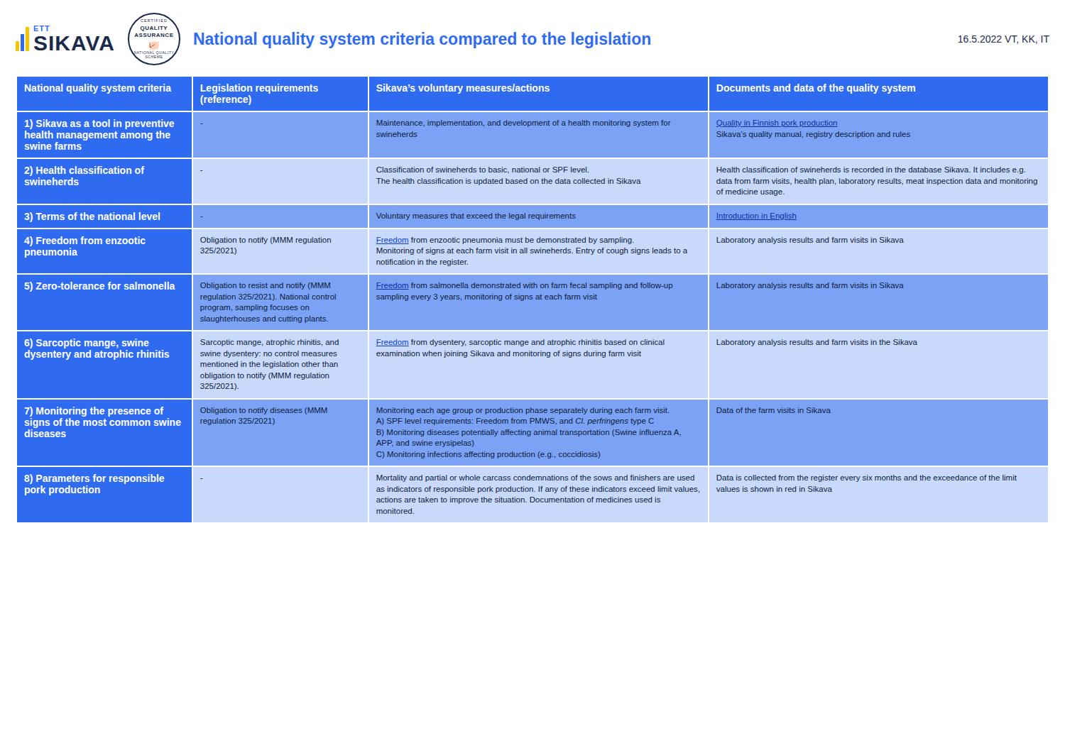ETT SIKAVA
CERTIFIED QUALITY ASSURANCE 🐖 NATIONAL QUALITY SCHEME
National quality system criteria compared to the legislation
16.5.2022 VT, KK, IT
| National quality system criteria | Legislation requirements (reference) | Sikava’s voluntary measures/actions | Documents and data of the quality system |
| --- | --- | --- | --- |
| 1) Sikava as a tool in preventive health management among the swine farms | - | Maintenance, implementation, and development of a health monitoring system for swineherds | Quality in Finnish pork production Sikava’s quality manual, registry description and rules |
| 2) Health classification of swineherds | - | Classification of swineherds to basic, national or SPF level. The health classification is updated based on the data collected in Sikava | Health classification of swineherds is recorded in the database Sikava. It includes e.g. data from farm visits, health plan, laboratory results, meat inspection data and monitoring of medicine usage. |
| 3) Terms of the national level | - | Voluntary measures that exceed the legal requirements | Introduction in English |
| 4) Freedom from enzootic pneumonia | Obligation to notify (MMM regulation 325/2021) | Freedom from enzootic pneumonia must be demonstrated by sampling. Monitoring of signs at each farm visit in all swineherds. Entry of cough signs leads to a notification in the register. | Laboratory analysis results and farm visits in Sikava |
| 5) Zero-tolerance for salmonella | Obligation to resist and notify (MMM regulation 325/2021). National control program, sampling focuses on slaughterhouses and cutting plants. | Freedom from salmonella demonstrated with on farm fecal sampling and follow-up sampling every 3 years, monitoring of signs at each farm visit | Laboratory analysis results and farm visits in Sikava |
| 6) Sarcoptic mange, swine dysentery and atrophic rhinitis | Sarcoptic mange, atrophic rhinitis, and swine dysentery: no control measures mentioned in the legislation other than obligation to notify (MMM regulation 325/2021). | Freedom from dysentery, sarcoptic mange and atrophic rhinitis based on clinical examination when joining Sikava and monitoring of signs during farm visit | Laboratory analysis results and farm visits in the Sikava |
| 7) Monitoring the presence of signs of the most common swine diseases | Obligation to notify diseases (MMM regulation 325/2021) | Monitoring each age group or production phase separately during each farm visit. A) SPF level requirements: Freedom from PMWS, and Cl. perfringens type C B) Monitoring diseases potentially affecting animal transportation (Swine influenza A, APP, and swine erysipelas) C) Monitoring infections affecting production (e.g., coccidiosis) | Data of the farm visits in Sikava |
| 8) Parameters for responsible pork production | - | Mortality and partial or whole carcass condemnations of the sows and finishers are used as indicators of responsible pork production. If any of these indicators exceed limit values, actions are taken to improve the situation. Documentation of medicines used is monitored. | Data is collected from the register every six months and the exceedance of the limit values is shown in red in Sikava |